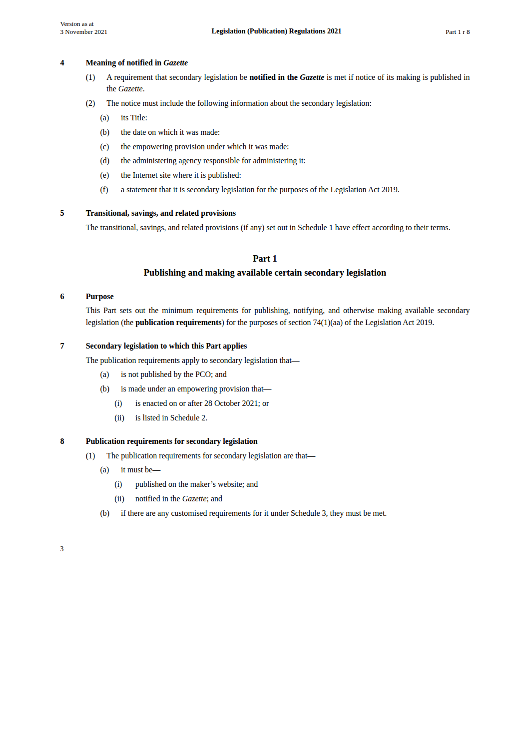Version as at
3 November 2021
Legislation (Publication) Regulations 2021
Part 1 r 8
4 Meaning of notified in Gazette
(1) A requirement that secondary legislation be notified in the Gazette is met if notice of its making is published in the Gazette.
(2) The notice must include the following information about the secondary legislation:
(a) its Title:
(b) the date on which it was made:
(c) the empowering provision under which it was made:
(d) the administering agency responsible for administering it:
(e) the Internet site where it is published:
(f) a statement that it is secondary legislation for the purposes of the Legislation Act 2019.
5 Transitional, savings, and related provisions
The transitional, savings, and related provisions (if any) set out in Schedule 1 have effect according to their terms.
Part 1
Publishing and making available certain secondary legislation
6 Purpose
This Part sets out the minimum requirements for publishing, notifying, and otherwise making available secondary legislation (the publication requirements) for the purposes of section 74(1)(aa) of the Legislation Act 2019.
7 Secondary legislation to which this Part applies
The publication requirements apply to secondary legislation that—
(a) is not published by the PCO; and
(b) is made under an empowering provision that—
(i) is enacted on or after 28 October 2021; or
(ii) is listed in Schedule 2.
8 Publication requirements for secondary legislation
(1) The publication requirements for secondary legislation are that—
(a) it must be—
(i) published on the maker’s website; and
(ii) notified in the Gazette; and
(b) if there are any customised requirements for it under Schedule 3, they must be met.
3